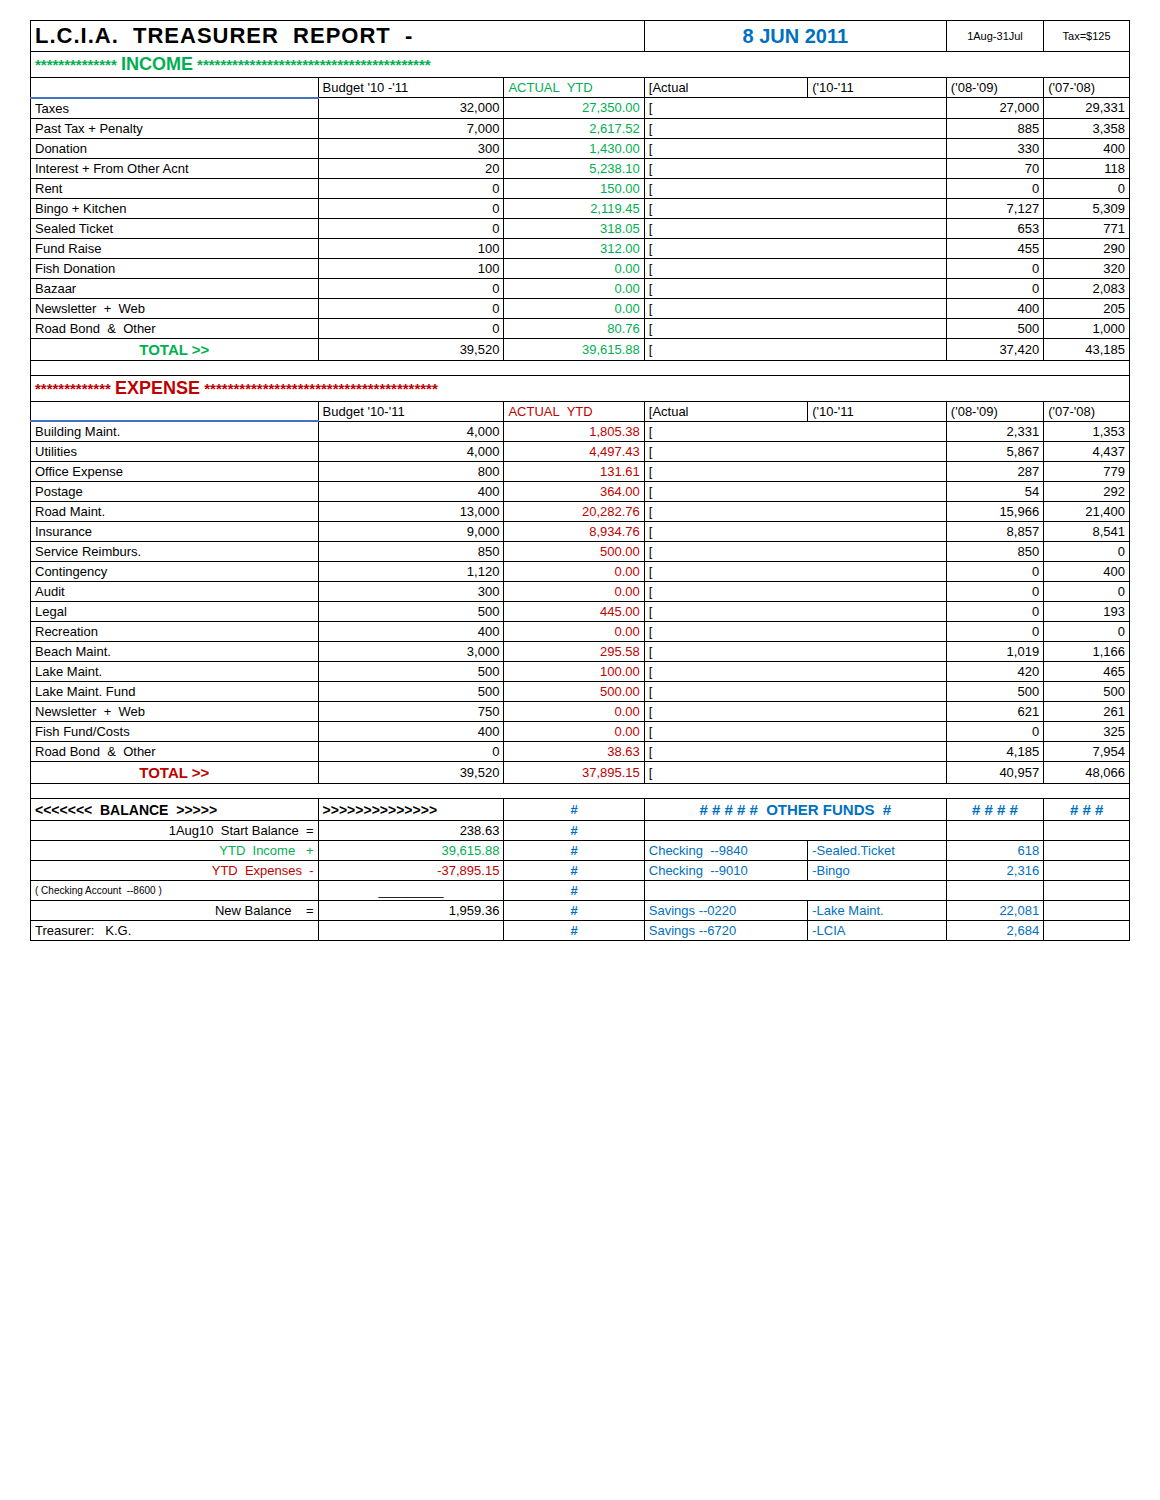| L.C.I.A. TREASURER REPORT - | 8 JUN 2011 | 1Aug-31Jul | Tax=$125 |
| ************** INCOME **************************************** |
| | Budget '10 -'11 | ACTUAL YTD | [Actual | ('10-'11 | ('08-'09) | ('07-'08) |
| Taxes | 32,000 | 27,350.00 | [ | 27,000 | 29,331 |
| Past Tax + Penalty | 7,000 | 2,617.52 | [ | 885 | 3,358 |
| Donation | 300 | 1,430.00 | [ | 330 | 400 |
| Interest + From Other Acnt | 20 | 5,238.10 | [ | 70 | 118 |
| Rent | 0 | 150.00 | [ | 0 | 0 |
| Bingo + Kitchen | 0 | 2,119.45 | [ | 7,127 | 5,309 |
| Sealed Ticket | 0 | 318.05 | [ | 653 | 771 |
| Fund Raise | 100 | 312.00 | [ | 455 | 290 |
| Fish Donation | 100 | 0.00 | [ | 0 | 320 |
| Bazaar | 0 | 0.00 | [ | 0 | 2,083 |
| Newsletter + Web | 0 | 0.00 | [ | 400 | 205 |
| Road Bond & Other | 0 | 80.76 | [ | 500 | 1,000 |
| TOTAL >> | 39,520 | 39,615.88 | [ | 37,420 | 43,185 |
| ************* EXPENSE **************************************** |
| | Budget '10-'11 | ACTUAL YTD | [Actual | ('10-'11 | ('08-'09) | ('07-'08) |
| Building Maint. | 4,000 | 1,805.38 | [ | 2,331 | 1,353 |
| Utilities | 4,000 | 4,497.43 | [ | 5,867 | 4,437 |
| Office Expense | 800 | 131.61 | [ | 287 | 779 |
| Postage | 400 | 364.00 | [ | 54 | 292 |
| Road Maint. | 13,000 | 20,282.76 | [ | 15,966 | 21,400 |
| Insurance | 9,000 | 8,934.76 | [ | 8,857 | 8,541 |
| Service Reimburs. | 850 | 500.00 | [ | 850 | 0 |
| Contingency | 1,120 | 0.00 | [ | 0 | 400 |
| Audit | 300 | 0.00 | [ | 0 | 0 |
| Legal | 500 | 445.00 | [ | 0 | 193 |
| Recreation | 400 | 0.00 | [ | 0 | 0 |
| Beach Maint. | 3,000 | 295.58 | [ | 1,019 | 1,166 |
| Lake Maint. | 500 | 100.00 | [ | 420 | 465 |
| Lake Maint. Fund | 500 | 500.00 | [ | 500 | 500 |
| Newsletter + Web | 750 | 0.00 | [ | 621 | 261 |
| Fish Fund/Costs | 400 | 0.00 | [ | 0 | 325 |
| Road Bond & Other | 0 | 38.63 | [ | 4,185 | 7,954 |
| TOTAL >> | 39,520 | 37,895.15 | [ | 40,957 | 48,066 |
| <<<<<<< BALANCE >>>>> | >>>>>>>>>>>>>> | # | # # # # # OTHER FUNDS # | # # # # | # # # |
| 1Aug10 Start Balance = | 238.63 | # | | | |
| YTD Income + | 39,615.88 | # | Checking --9840 | -Sealed.Ticket | 618 | |
| YTD Expenses - | -37,895.15 | # | Checking --9010 | -Bingo | 2,316 | |
| ( Checking Account --8600 ) | _________ | # | | | |
| New Balance = | 1,959.36 | # | Savings --0220 | -Lake Maint. | 22,081 | |
| Treasurer: K.G. | | # | Savings --6720 | -LCIA | 2,684 | |